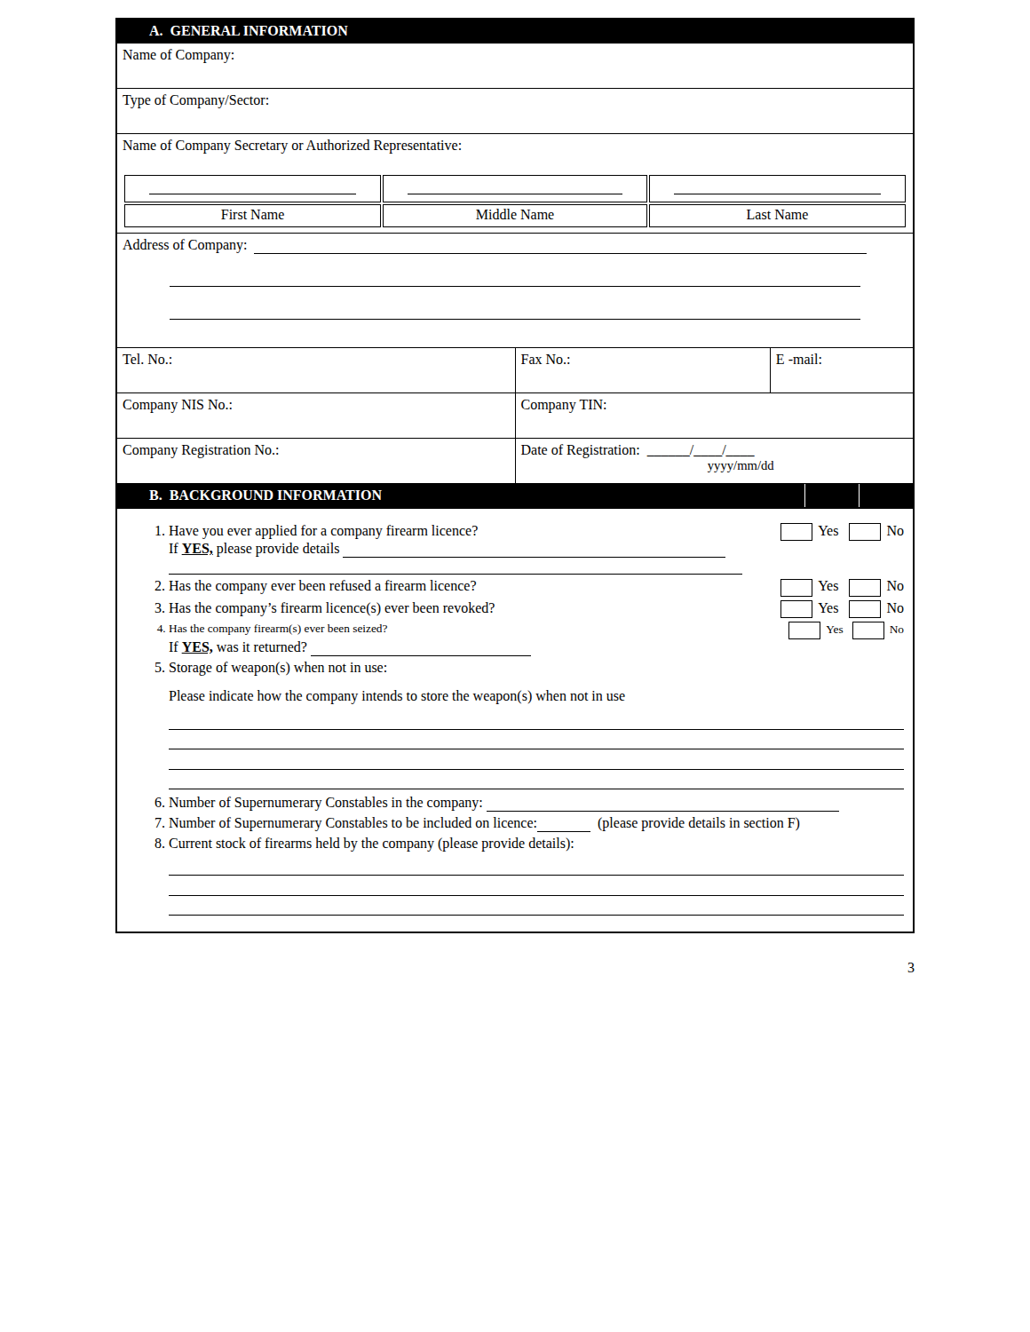| A. GENERAL INFORMATION |
| Name of Company: |
| Type of Company/Sector: |
| Name of Company Secretary or Authorized Representative: / First Name / Middle Name / Last Name / |
| Address of Company: |
| Tel. No.: | Fax No.: | E -mail: |
| Company NIS No.: | Company TIN: |
| Company Registration No.: | Date of Registration: ______/____/____ yyyy/mm/dd |
| B. BACKGROUND INFORMATION |
Have you ever applied for a company firearm licence?
Yes No
If YES, please provide details
Has the company ever been refused a firearm licence?
Yes No
Has the company’s firearm licence(s) ever been revoked?
Yes No
Has the company firearm(s) ever been seized?
Yes No
If YES, was it returned?
Storage of weapon(s) when not in use:
Please indicate how the company intends to store the weapon(s) when not in use
Number of Supernumerary Constables in the company:
Number of Supernumerary Constables to be included on licence: (please provide details in section F)
Current stock of firearms held by the company (please provide details):
3